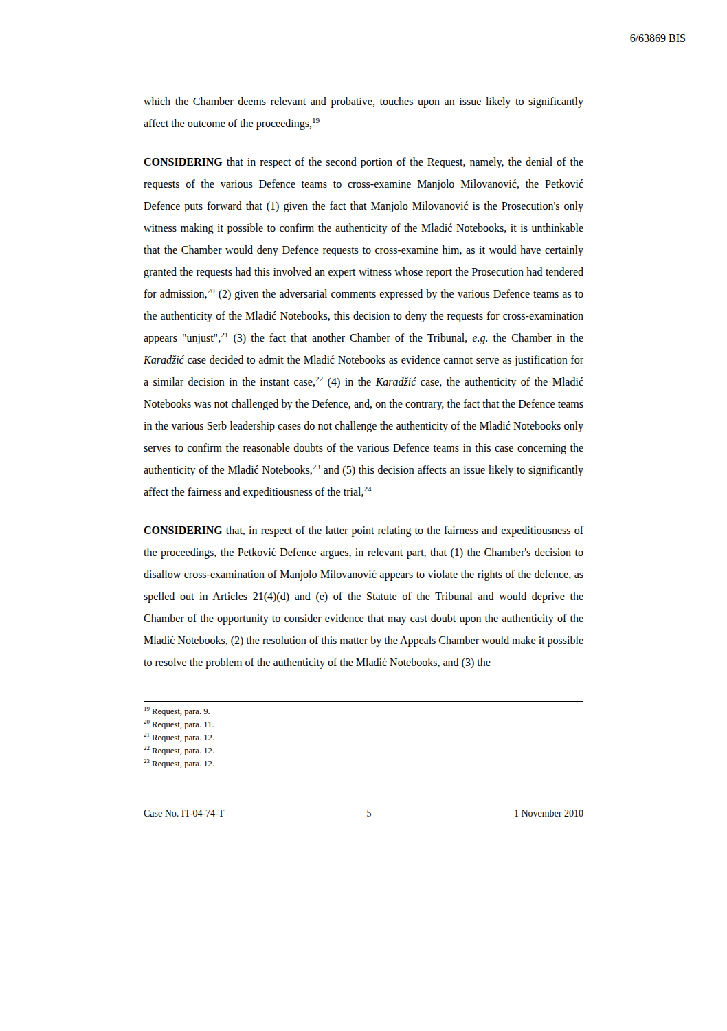6/63869 BIS
which the Chamber deems relevant and probative, touches upon an issue likely to significantly affect the outcome of the proceedings,19
CONSIDERING that in respect of the second portion of the Request, namely, the denial of the requests of the various Defence teams to cross-examine Manjolo Milovanović, the Petković Defence puts forward that (1) given the fact that Manjolo Milovanović is the Prosecution's only witness making it possible to confirm the authenticity of the Mladić Notebooks, it is unthinkable that the Chamber would deny Defence requests to cross-examine him, as it would have certainly granted the requests had this involved an expert witness whose report the Prosecution had tendered for admission,20 (2) given the adversarial comments expressed by the various Defence teams as to the authenticity of the Mladić Notebooks, this decision to deny the requests for cross-examination appears "unjust",21 (3) the fact that another Chamber of the Tribunal, e.g. the Chamber in the Karadžić case decided to admit the Mladić Notebooks as evidence cannot serve as justification for a similar decision in the instant case,22 (4) in the Karadžić case, the authenticity of the Mladić Notebooks was not challenged by the Defence, and, on the contrary, the fact that the Defence teams in the various Serb leadership cases do not challenge the authenticity of the Mladić Notebooks only serves to confirm the reasonable doubts of the various Defence teams in this case concerning the authenticity of the Mladić Notebooks,23 and (5) this decision affects an issue likely to significantly affect the fairness and expeditiousness of the trial,24
CONSIDERING that, in respect of the latter point relating to the fairness and expeditiousness of the proceedings, the Petković Defence argues, in relevant part, that (1) the Chamber's decision to disallow cross-examination of Manjolo Milovanović appears to violate the rights of the defence, as spelled out in Articles 21(4)(d) and (e) of the Statute of the Tribunal and would deprive the Chamber of the opportunity to consider evidence that may cast doubt upon the authenticity of the Mladić Notebooks, (2) the resolution of this matter by the Appeals Chamber would make it possible to resolve the problem of the authenticity of the Mladić Notebooks, and (3) the
19 Request, para. 9.
20 Request, para. 11.
21 Request, para. 12.
22 Request, para. 12.
23 Request, para. 12.
Case No. IT-04-74-T 5 1 November 2010